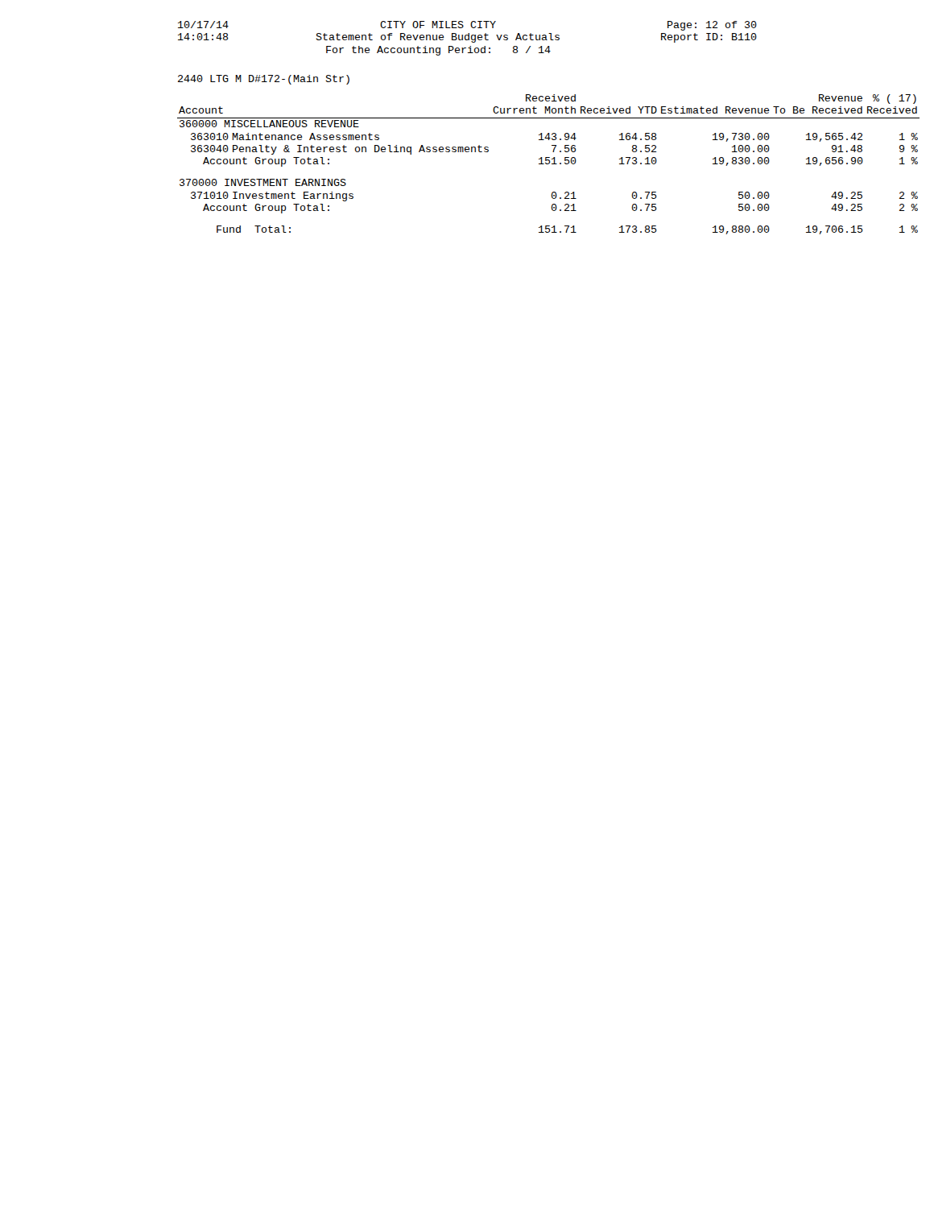| 10/17/14 | CITY OF MILES CITY | Page: 12 of 30 |
| 14:01:48 | Statement of Revenue Budget vs Actuals | Report ID: B110 |
| | For the Accounting Period: 8 / 14 | |
2440 LTG M D#172-(Main Str)
| | Received | | | Revenue | % ( 17) |
| --- | --- | --- | --- | --- | --- |
| Account | Current Month | Received YTD | Estimated Revenue | To Be Received | Received |
| 360000 MISCELLANEOUS REVENUE | | | | | |
| 363010 | Maintenance Assessments | 143.94 | 164.58 | 19,730.00 | 19,565.42 | 1 % |
| 363040 | Penalty & Interest on Delinq Assessments | 7.56 | 8.52 | 100.00 | 91.48 | 9 % |
| Account Group Total: | 151.50 | 173.10 | 19,830.00 | 19,656.90 | 1 % |
| 370000 INVESTMENT EARNINGS | | | | | |
| 371010 | Investment Earnings | 0.21 | 0.75 | 50.00 | 49.25 | 2 % |
| Account Group Total: | 0.21 | 0.75 | 50.00 | 49.25 | 2 % |
| Fund Total: | 151.71 | 173.85 | 19,880.00 | 19,706.15 | 1 % |